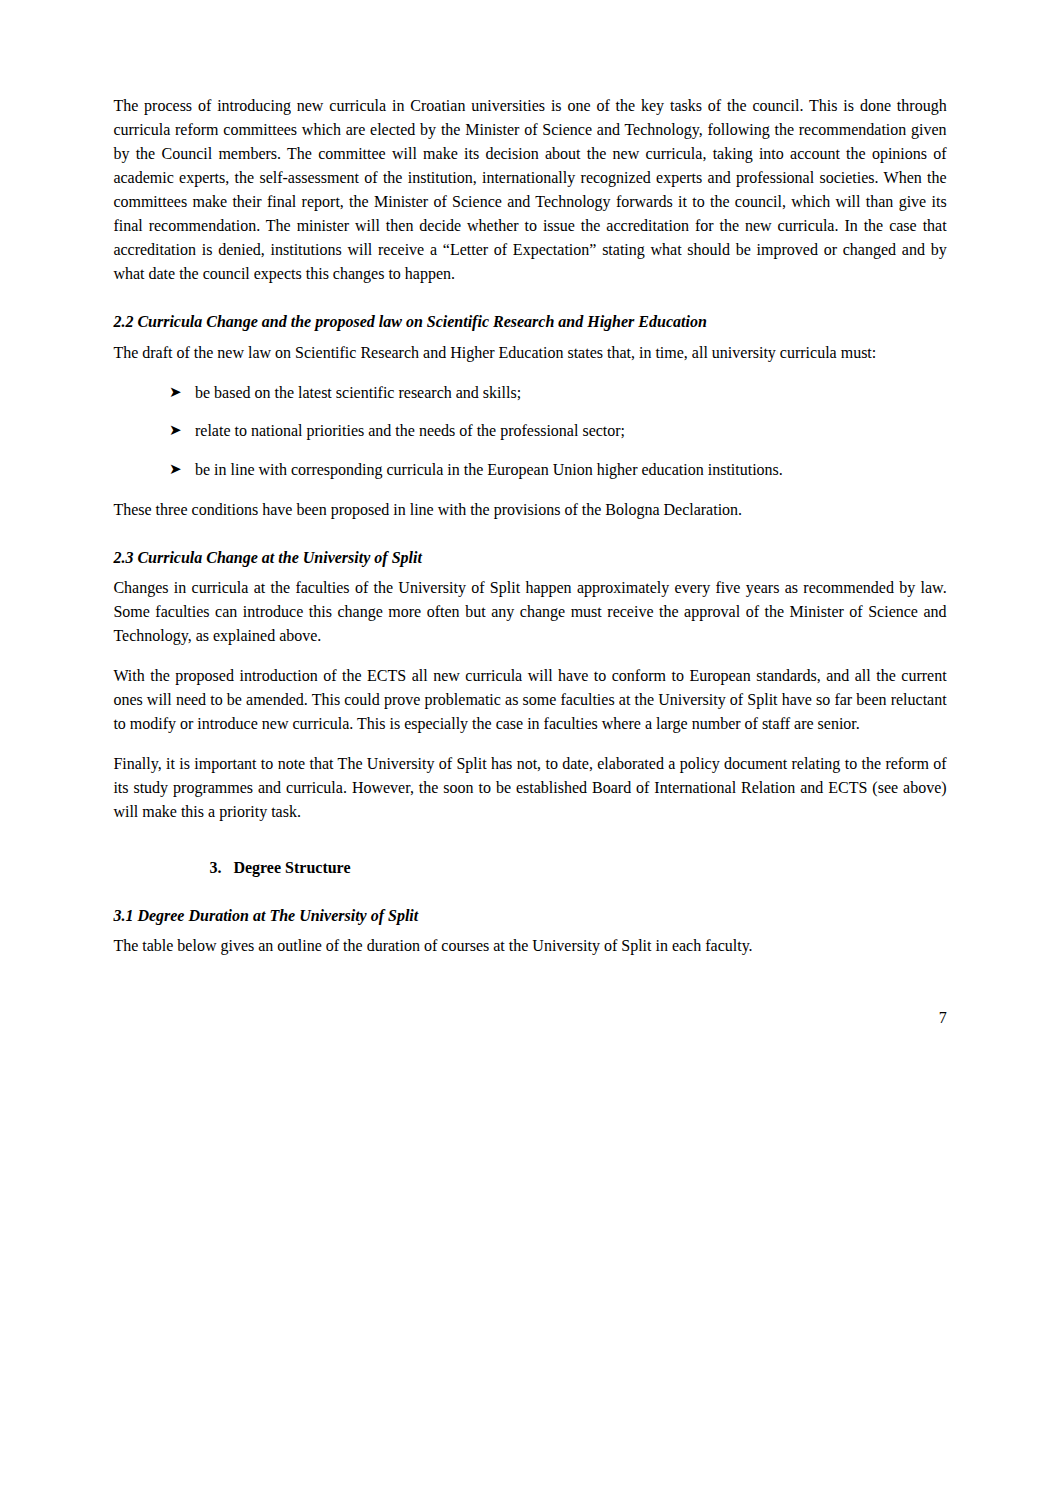The process of introducing new curricula in Croatian universities is one of the key tasks of the council. This is done through curricula reform committees which are elected by the Minister of Science and Technology, following the recommendation given by the Council members. The committee will make its decision about the new curricula, taking into account the opinions of academic experts, the self-assessment of the institution, internationally recognized experts and professional societies. When the committees make their final report, the Minister of Science and Technology forwards it to the council, which will than give its final recommendation. The minister will then decide whether to issue the accreditation for the new curricula. In the case that accreditation is denied, institutions will receive a “Letter of Expectation” stating what should be improved or changed and by what date the council expects this changes to happen.
2.2 Curricula Change and the proposed law on Scientific Research and Higher Education
The draft of the new law on Scientific Research and Higher Education states that, in time, all university curricula must:
be based on the latest scientific research and skills;
relate to national priorities and the needs of the professional sector;
be in line with corresponding curricula in the European Union higher education institutions.
These three conditions have been proposed in line with the provisions of the Bologna Declaration.
2.3 Curricula Change at the University of Split
Changes in curricula at the faculties of the University of Split happen approximately every five years as recommended by law. Some faculties can introduce this change more often but any change must receive the approval of the Minister of Science and Technology, as explained above.
With the proposed introduction of the ECTS all new curricula will have to conform to European standards, and all the current ones will need to be amended. This could prove problematic as some faculties at the University of Split have so far been reluctant to modify or introduce new curricula. This is especially the case in faculties where a large number of staff are senior.
Finally, it is important to note that The University of Split has not, to date, elaborated a policy document relating to the reform of its study programmes and curricula. However, the soon to be established Board of International Relation and ECTS (see above) will make this a priority task.
3. Degree Structure
3.1 Degree Duration at The University of Split
The table below gives an outline of the duration of courses at the University of Split in each faculty.
7